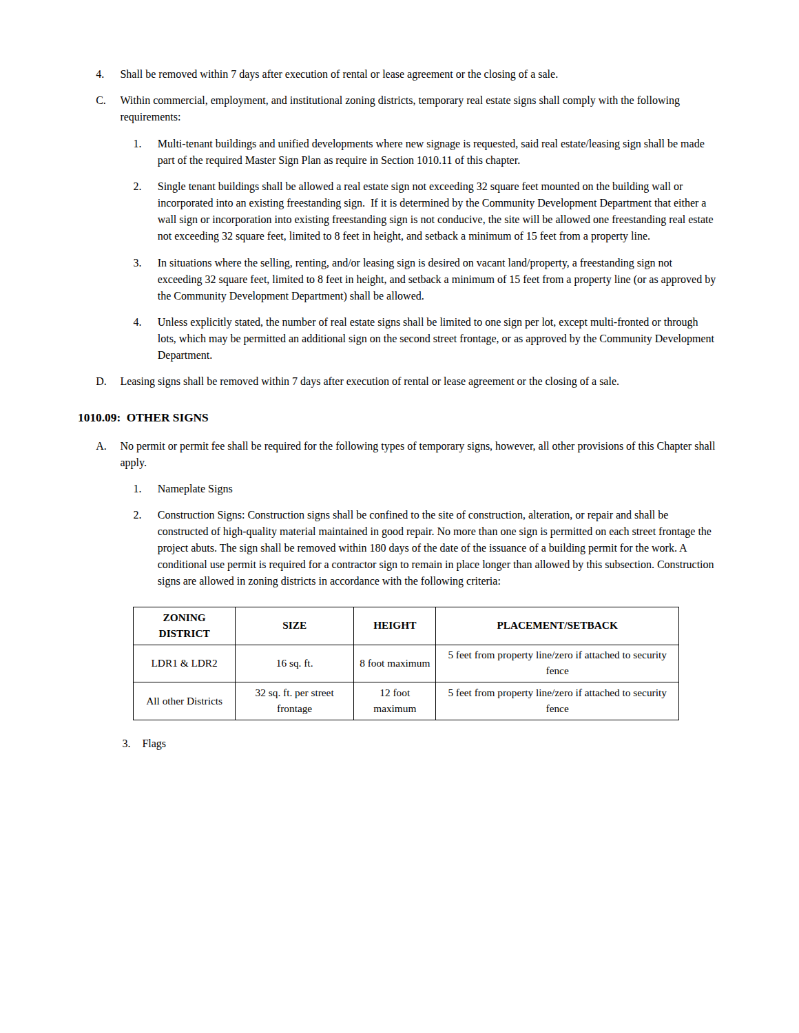4. Shall be removed within 7 days after execution of rental or lease agreement or the closing of a sale.
C. Within commercial, employment, and institutional zoning districts, temporary real estate signs shall comply with the following requirements:
1. Multi-tenant buildings and unified developments where new signage is requested, said real estate/leasing sign shall be made part of the required Master Sign Plan as require in Section 1010.11 of this chapter.
2. Single tenant buildings shall be allowed a real estate sign not exceeding 32 square feet mounted on the building wall or incorporated into an existing freestanding sign. If it is determined by the Community Development Department that either a wall sign or incorporation into existing freestanding sign is not conducive, the site will be allowed one freestanding real estate not exceeding 32 square feet, limited to 8 feet in height, and setback a minimum of 15 feet from a property line.
3. In situations where the selling, renting, and/or leasing sign is desired on vacant land/property, a freestanding sign not exceeding 32 square feet, limited to 8 feet in height, and setback a minimum of 15 feet from a property line (or as approved by the Community Development Department) shall be allowed.
4. Unless explicitly stated, the number of real estate signs shall be limited to one sign per lot, except multi-fronted or through lots, which may be permitted an additional sign on the second street frontage, or as approved by the Community Development Department.
D. Leasing signs shall be removed within 7 days after execution of rental or lease agreement or the closing of a sale.
1010.09: OTHER SIGNS
A. No permit or permit fee shall be required for the following types of temporary signs, however, all other provisions of this Chapter shall apply.
1. Nameplate Signs
2. Construction Signs: Construction signs shall be confined to the site of construction, alteration, or repair and shall be constructed of high-quality material maintained in good repair. No more than one sign is permitted on each street frontage the project abuts. The sign shall be removed within 180 days of the date of the issuance of a building permit for the work. A conditional use permit is required for a contractor sign to remain in place longer than allowed by this subsection. Construction signs are allowed in zoning districts in accordance with the following criteria:
| ZONING DISTRICT | SIZE | HEIGHT | PLACEMENT/SETBACK |
| --- | --- | --- | --- |
| LDR1 & LDR2 | 16 sq. ft. | 8 foot maximum | 5 feet from property line/zero if attached to security fence |
| All other Districts | 32 sq. ft. per street frontage | 12 foot maximum | 5 feet from property line/zero if attached to security fence |
3. Flags